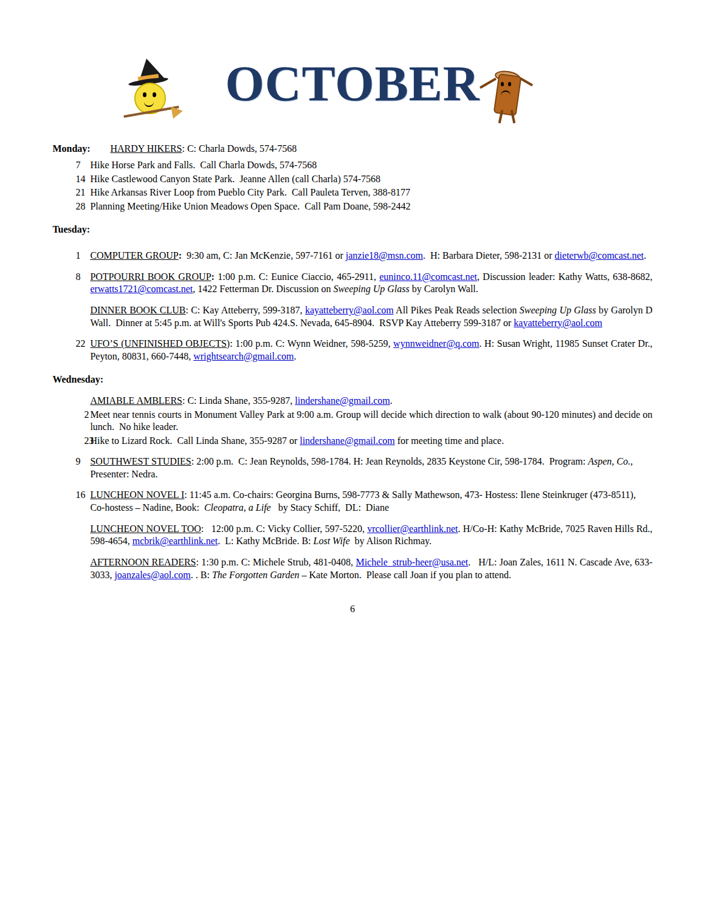OCTOBER
Monday:
HARDY HIKERS: C: Charla Dowds, 574-7568
7
Hike Horse Park and Falls. Call Charla Dowds, 574-7568
14
Hike Castlewood Canyon State Park. Jeanne Allen (call Charla) 574-7568
21
Hike Arkansas River Loop from Pueblo City Park. Call Pauleta Terven, 388-8177
28
Planning Meeting/Hike Union Meadows Open Space. Call Pam Doane, 598-2442
Tuesday:
1
COMPUTER GROUP: 9:30 am, C: Jan McKenzie, 597-7161 or janzie18@msn.com. H: Barbara Dieter, 598-2131 or dieterwb@comcast.net.
8
POTPOURRI BOOK GROUP: 1:00 p.m. C: Eunice Ciaccio, 465-2911, euninco.11@comcast.net, Discussion leader: Kathy Watts, 638-8682, erwatts1721@comcast.net, 1422 Fetterman Dr. Discussion on Sweeping Up Glass by Carolyn Wall.
DINNER BOOK CLUB: C: Kay Atteberry, 599-3187, kayatteberry@aol.com All Pikes Peak Reads selection Sweeping Up Glass by Garolyn D Wall. Dinner at 5:45 p.m. at Will's Sports Pub 424.S. Nevada, 645-8904. RSVP Kay Atteberry 599-3187 or kayatteberry@aol.com
22
UFO’S (UNFINISHED OBJECTS): 1:00 p.m. C: Wynn Weidner, 598-5259, wynnweidner@q.com. H: Susan Wright, 11985 Sunset Crater Dr., Peyton, 80831, 660-7448, wrightsearch@gmail.com.
Wednesday:
AMIABLE AMBLERS: C: Linda Shane, 355-9287, lindershane@gmail.com.
2
Meet near tennis courts in Monument Valley Park at 9:00 a.m. Group will decide which direction to walk (about 90-120 minutes) and decide on lunch. No hike leader.
23
Hike to Lizard Rock. Call Linda Shane, 355-9287 or lindershane@gmail.com for meeting time and place.
9
SOUTHWEST STUDIES: 2:00 p.m. C: Jean Reynolds, 598-1784. H: Jean Reynolds, 2835 Keystone Cir, 598-1784. Program: Aspen, Co., Presenter: Nedra.
16
LUNCHEON NOVEL I: 11:45 a.m. Co-chairs: Georgina Burns, 598-7773 & Sally Mathewson, 473- Hostess: Ilene Steinkruger (473-8511), Co-hostess – Nadine, Book: Cleopatra, a Life by Stacy Schiff, DL: Diane
LUNCHEON NOVEL TOO: 12:00 p.m. C: Vicky Collier, 597-5220, vrcollier@earthlink.net. H/Co-H: Kathy McBride, 7025 Raven Hills Rd., 598-4654, mcbrik@earthlink.net. L: Kathy McBride. B: Lost Wife by Alison Richmay.
AFTERNOON READERS: 1:30 p.m. C: Michele Strub, 481-0408, Michele_strub-heer@usa.net. H/L: Joan Zales, 1611 N. Cascade Ave, 633-3033, joanzales@aol.com. . B: The Forgotten Garden – Kate Morton. Please call Joan if you plan to attend.
6